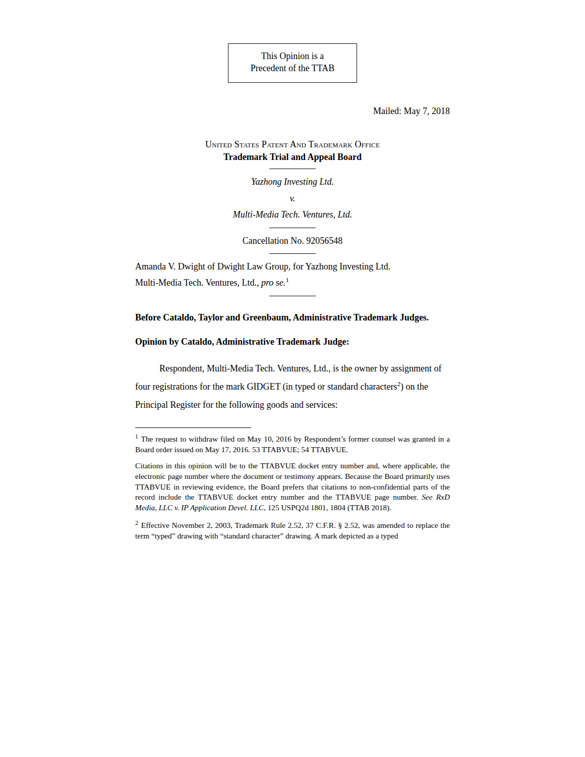This Opinion is a
Precedent of the TTAB
Mailed: May 7, 2018
United States Patent And Trademark Office
Trademark Trial and Appeal Board
Yazhong Investing Ltd.
v.
Multi-Media Tech. Ventures, Ltd.
Cancellation No. 92056548
Amanda V. Dwight of Dwight Law Group, for Yazhong Investing Ltd.
Multi-Media Tech. Ventures, Ltd., pro se.1
Before Cataldo, Taylor and Greenbaum, Administrative Trademark Judges.
Opinion by Cataldo, Administrative Trademark Judge:
Respondent, Multi-Media Tech. Ventures, Ltd., is the owner by assignment of four registrations for the mark GIDGET (in typed or standard characters2) on the Principal Register for the following goods and services:
1 The request to withdraw filed on May 10, 2016 by Respondent’s former counsel was granted in a Board order issued on May 17, 2016. 53 TTABVUE; 54 TTABVUE.
Citations in this opinion will be to the TTABVUE docket entry number and, where applicable, the electronic page number where the document or testimony appears. Because the Board primarily uses TTABVUE in reviewing evidence, the Board prefers that citations to non-confidential parts of the record include the TTABVUE docket entry number and the TTABVUE page number. See RxD Media, LLC v. IP Application Devel. LLC, 125 USPQ2d 1801, 1804 (TTAB 2018).
2 Effective November 2, 2003, Trademark Rule 2.52, 37 C.F.R. § 2.52, was amended to replace the term “typed” drawing with “standard character” drawing. A mark depicted as a typed